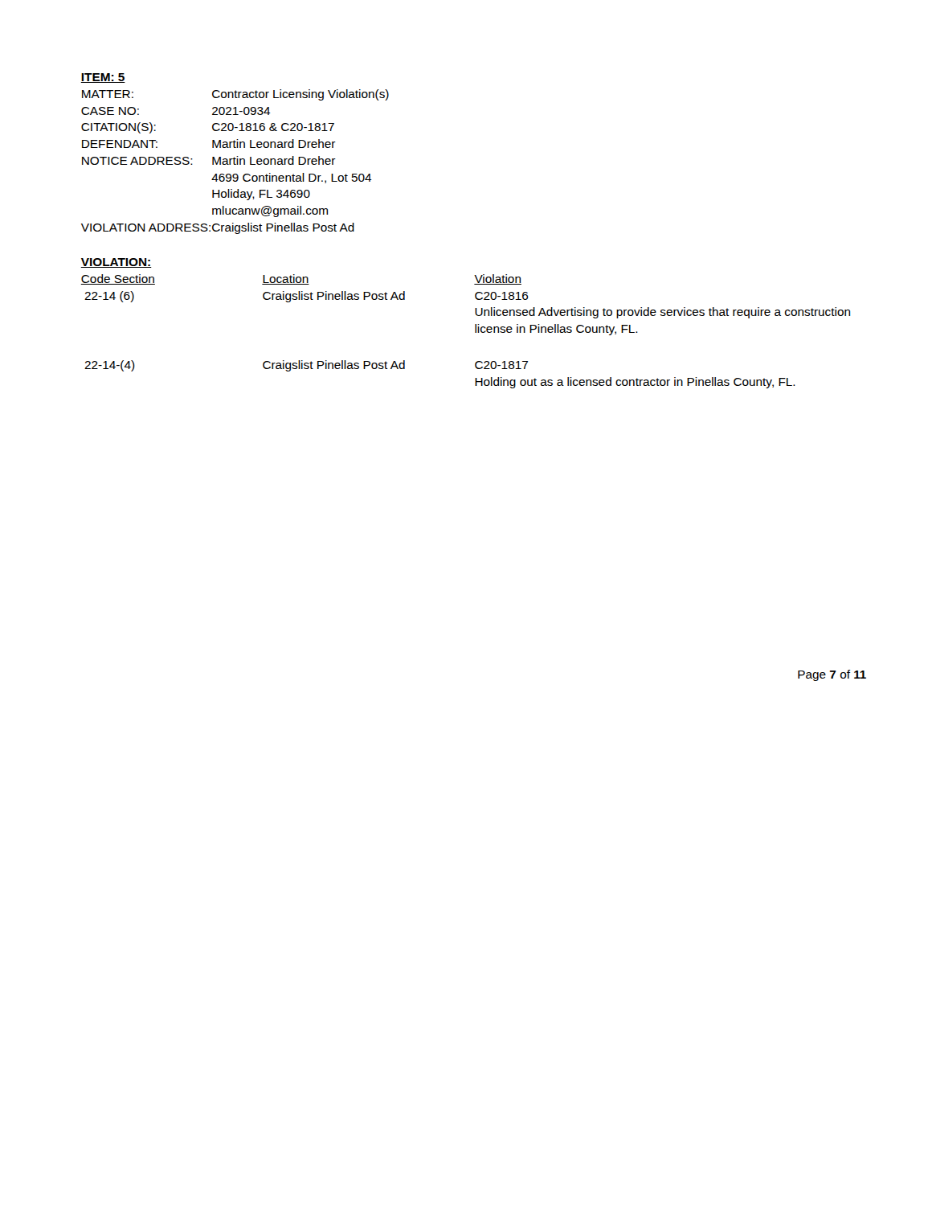ITEM: 5
| MATTER: | Contractor Licensing Violation(s) |
| CASE NO: | 2021-0934 |
| CITATION(S): | C20-1816 & C20-1817 |
| DEFENDANT: | Martin Leonard Dreher |
| NOTICE ADDRESS: | Martin Leonard Dreher |
| | 4699 Continental Dr., Lot 504 |
| | Holiday, FL 34690 |
| | mlucanw@gmail.com |
| VIOLATION ADDRESS: | Craigslist Pinellas Post Ad |
VIOLATION:
| Code Section | Location | Violation |
| --- | --- | --- |
| 22-14 (6) | Craigslist Pinellas Post Ad | C20-1816 Unlicensed Advertising to provide services that require a construction license in Pinellas County, FL. |
| 22-14-(4) | Craigslist Pinellas Post Ad | C20-1817 Holding out as a licensed contractor in Pinellas County, FL. |
Page 7 of 11